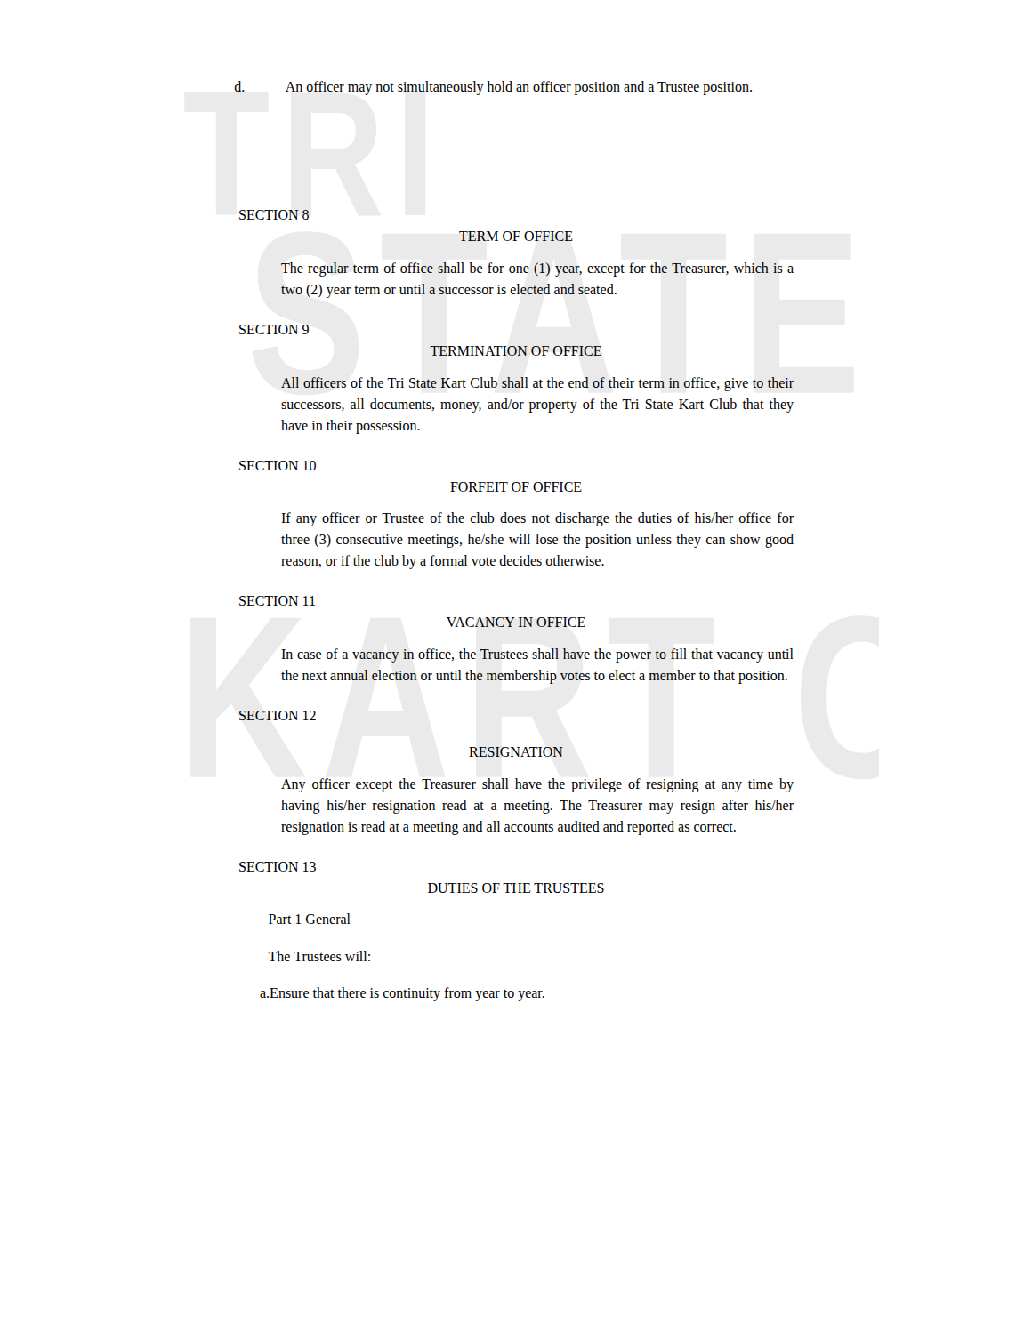TRI STATE KART CLUB
d. An officer may not simultaneously hold an officer position and a Trustee position.
SECTION 8
TERM OF OFFICE
The regular term of office shall be for one (1) year, except for the Treasurer, which is a two (2) year term or until a successor is elected and seated.
SECTION 9
TERMINATION OF OFFICE
All officers of the Tri State Kart Club shall at the end of their term in office, give to their successors, all documents, money, and/or property of the Tri State Kart Club that they have in their possession.
SECTION 10
FORFEIT OF OFFICE
If any officer or Trustee of the club does not discharge the duties of his/her office for three (3) consecutive meetings, he/she will lose the position unless they can show good reason, or if the club by a formal vote decides otherwise.
SECTION 11
VACANCY IN OFFICE
In case of a vacancy in office, the Trustees shall have the power to fill that vacancy until the next annual election or until the membership votes to elect a member to that position.
SECTION 12
RESIGNATION
Any officer except the Treasurer shall have the privilege of resigning at any time by having his/her resignation read at a meeting. The Treasurer may resign after his/her resignation is read at a meeting and all accounts audited and reported as correct.
SECTION 13
DUTIES OF THE TRUSTEES
Part 1 General
The Trustees will:
a. Ensure that there is continuity from year to year.